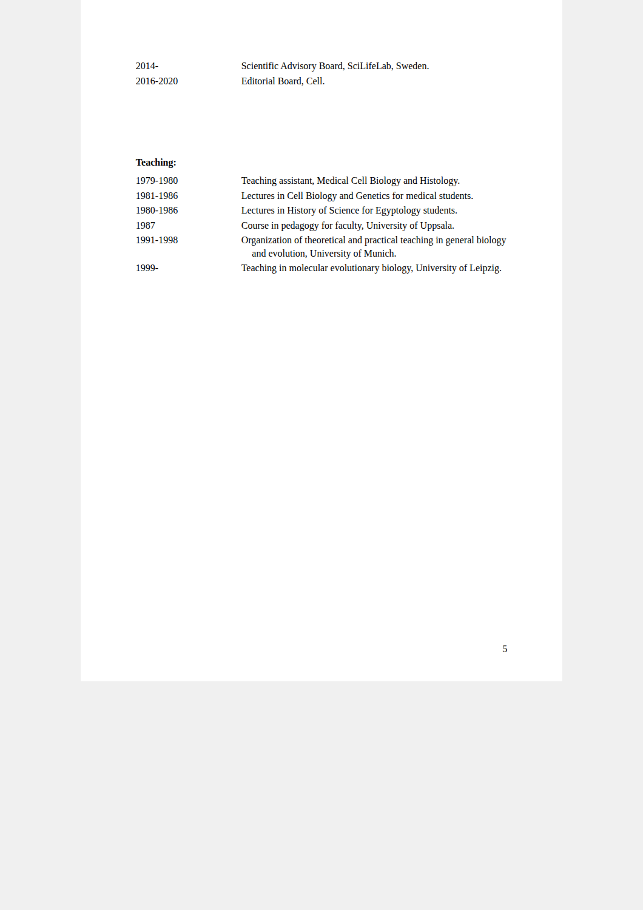| 2014- | Scientific Advisory Board, SciLifeLab, Sweden. |
| 2016-2020 | Editorial Board, Cell. |
Teaching:
| 1979-1980 | Teaching assistant, Medical Cell Biology and Histology. |
| 1981-1986 | Lectures in Cell Biology and Genetics for medical students. |
| 1980-1986 | Lectures in History of Science for Egyptology students. |
| 1987 | Course in pedagogy for faculty, University of Uppsala. |
| 1991-1998 | Organization of theoretical and practical teaching in general biology and evolution, University of Munich. |
| 1999- | Teaching in molecular evolutionary biology, University of Leipzig. |
5